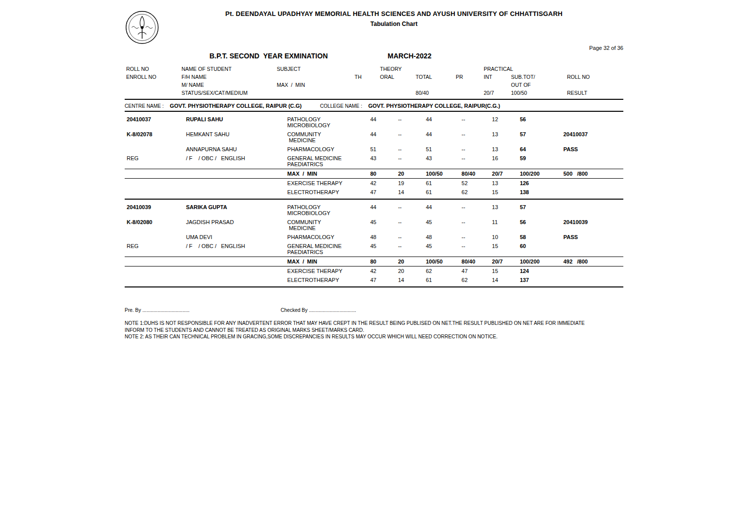Pt. DEENDAYAL UPADHYAY MEMORIAL HEALTH SCIENCES AND AYUSH UNIVERSITY OF CHHATTISGARH
Tabulation Chart
Page 32 of 36
B.P.T. SECOND YEAR EXMINATION MARCH-2022
| ROLL NO | NAME OF STUDENT | SUBJECT | | THEORY | | PRACTICAL | |
| ENROLL NO | F/H NAME | | TH | ORAL | TOTAL | PR | INT | SUB.TOT/ | ROLL NO |
| | M/ NAME | MAX / MIN | | | | | | OUT OF | |
| | STATUS/SEX/CAT/MEDIUM | | | | 80/40 | | 20/7 | 100/50 | RESULT |
CENTRE NAME : GOVT. PHYSIOTHERAPY COLLEGE, RAIPUR (C.G) COLLEGE NAME : GOVT. PHYSIOTHERAPY COLLEGE, RAIPUR(C.G.)
| 20410037 | RUPALI SAHU | PATHOLOGY MICROBIOLOGY | 44 | -- | 44 | -- | 12 | 56 | |
| K-8/02078 | HEMKANT SAHU | COMMUNITY MEDICINE | 44 | -- | 44 | -- | 13 | 57 | 20410037 |
| | ANNAPURNA SAHU | PHARMACOLOGY | 51 | -- | 51 | -- | 13 | 64 | PASS |
| REG | / F / OBC / ENGLISH | GENERAL MEDICINE PAEDIATRICS | 43 | -- | 43 | -- | 16 | 59 | |
| | | MAX / MIN | 80 | 20 | 100/50 | 80/40 | 20/7 | 100/200 | 500 /800 |
| | | EXERCISE THERAPY | 42 | 19 | 61 | 52 | 13 | 126 | |
| | | ELECTROTHERAPY | 47 | 14 | 61 | 62 | 15 | 138 | |
| 20410039 | SARIKA GUPTA | PATHOLOGY MICROBIOLOGY | 44 | -- | 44 | -- | 13 | 57 | |
| K-8/02080 | JAGDISH PRASAD | COMMUNITY MEDICINE | 45 | -- | 45 | -- | 11 | 56 | 20410039 |
| | UMA DEVI | PHARMACOLOGY | 48 | -- | 48 | -- | 10 | 58 | PASS |
| REG | / F / OBC / ENGLISH | GENERAL MEDICINE PAEDIATRICS | 45 | -- | 45 | -- | 15 | 60 | |
| | | MAX / MIN | 80 | 20 | 100/50 | 80/40 | 20/7 | 100/200 | 492 /800 |
| | | EXERCISE THERAPY | 42 | 20 | 62 | 47 | 15 | 124 | |
| | | ELECTROTHERAPY | 47 | 14 | 61 | 62 | 14 | 137 | |
Pre. By .................................. Checked By ..................................
NOTE 1:DUHS IS NOT RESPONSIBLE FOR ANY INADVERTENT ERROR THAT MAY HAVE CREPT IN THE RESULT BEING PUBLISED ON NET.THE RESULT PUBLISHED ON NET ARE FOR IMMEDIATE
INFORM TO THE STUDENTS AND CANNOT BE TREATED AS ORIGINAL MARKS SHEET/MARKS CARD.
NOTE 2: AS THEIR CAN TECHNICAL PROBLEM IN GRACING,SOME DISCREPANCIES IN RESULTS MAY OCCUR WHICH WILL NEED CORRECTION ON NOTICE.